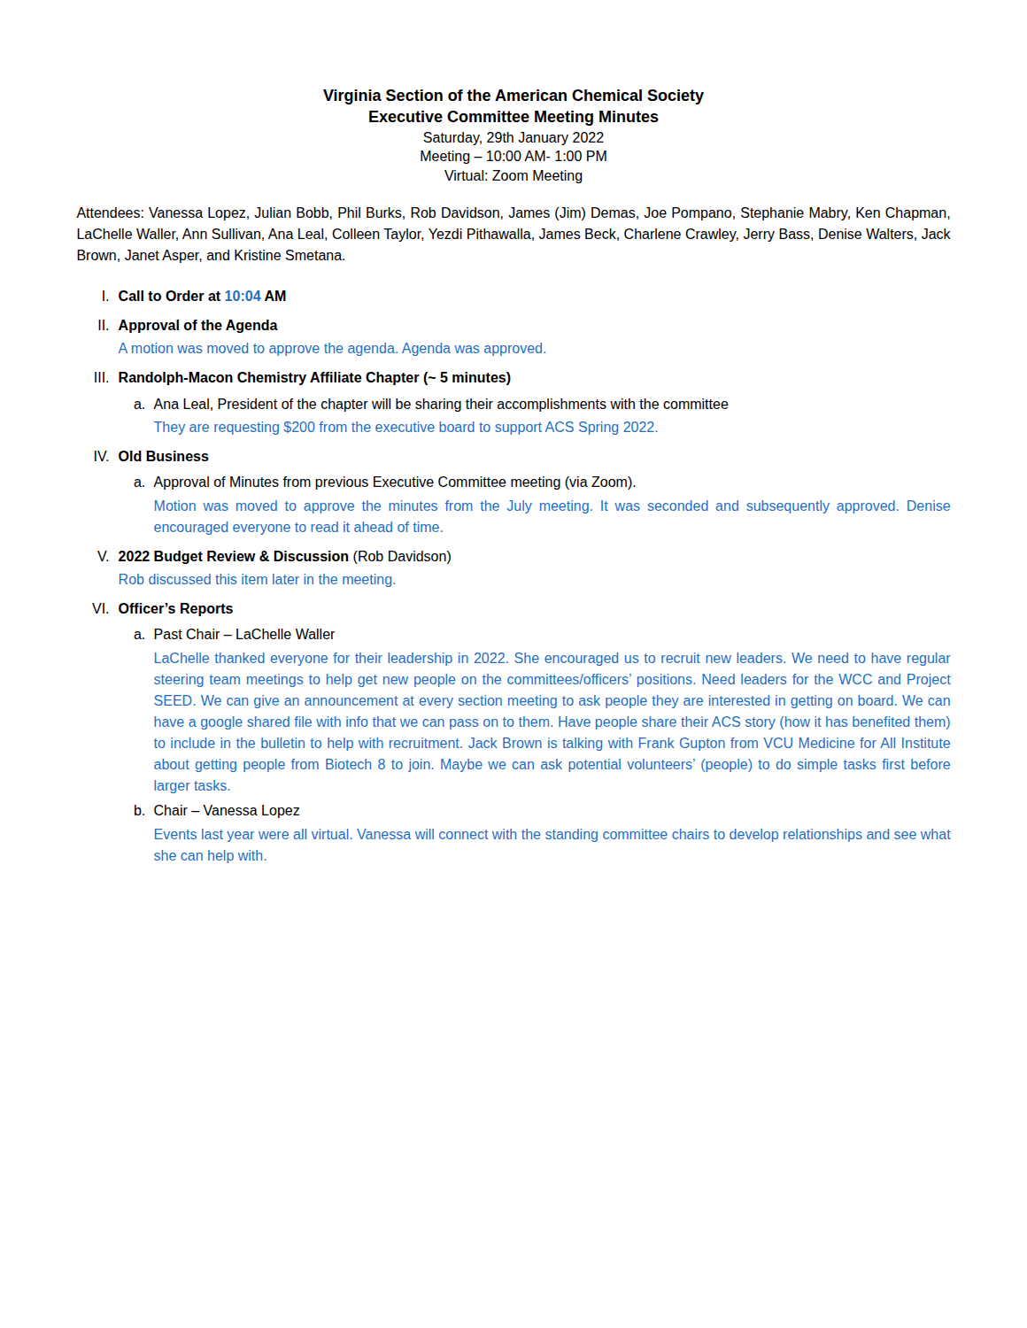Virginia Section of the American Chemical Society
Executive Committee Meeting Minutes
Saturday, 29th January 2022
Meeting – 10:00 AM- 1:00 PM
Virtual: Zoom Meeting
Attendees: Vanessa Lopez, Julian Bobb, Phil Burks, Rob Davidson, James (Jim) Demas, Joe Pompano, Stephanie Mabry, Ken Chapman, LaChelle Waller, Ann Sullivan, Ana Leal, Colleen Taylor, Yezdi Pithawalla, James Beck, Charlene Crawley, Jerry Bass, Denise Walters, Jack Brown, Janet Asper, and Kristine Smetana.
Call to Order at 10:04 AM
Approval of the Agenda A motion was moved to approve the agenda. Agenda was approved.
Randolph-Macon Chemistry Affiliate Chapter (~ 5 minutes)
Ana Leal, President of the chapter will be sharing their accomplishments with the committee They are requesting $200 from the executive board to support ACS Spring 2022.
Old Business
Approval of Minutes from previous Executive Committee meeting (via Zoom). Motion was moved to approve the minutes from the July meeting. It was seconded and subsequently approved. Denise encouraged everyone to read it ahead of time.
2022 Budget Review & Discussion (Rob Davidson) Rob discussed this item later in the meeting.
Officer’s Reports
Past Chair – LaChelle Waller LaChelle thanked everyone for their leadership in 2022. She encouraged us to recruit new leaders. We need to have regular steering team meetings to help get new people on the committees/officers’ positions. Need leaders for the WCC and Project SEED. We can give an announcement at every section meeting to ask people they are interested in getting on board. We can have a google shared file with info that we can pass on to them. Have people share their ACS story (how it has benefited them) to include in the bulletin to help with recruitment. Jack Brown is talking with Frank Gupton from VCU Medicine for All Institute about getting people from Biotech 8 to join. Maybe we can ask potential volunteers’ (people) to do simple tasks first before larger tasks.
Chair – Vanessa Lopez Events last year were all virtual. Vanessa will connect with the standing committee chairs to develop relationships and see what she can help with.